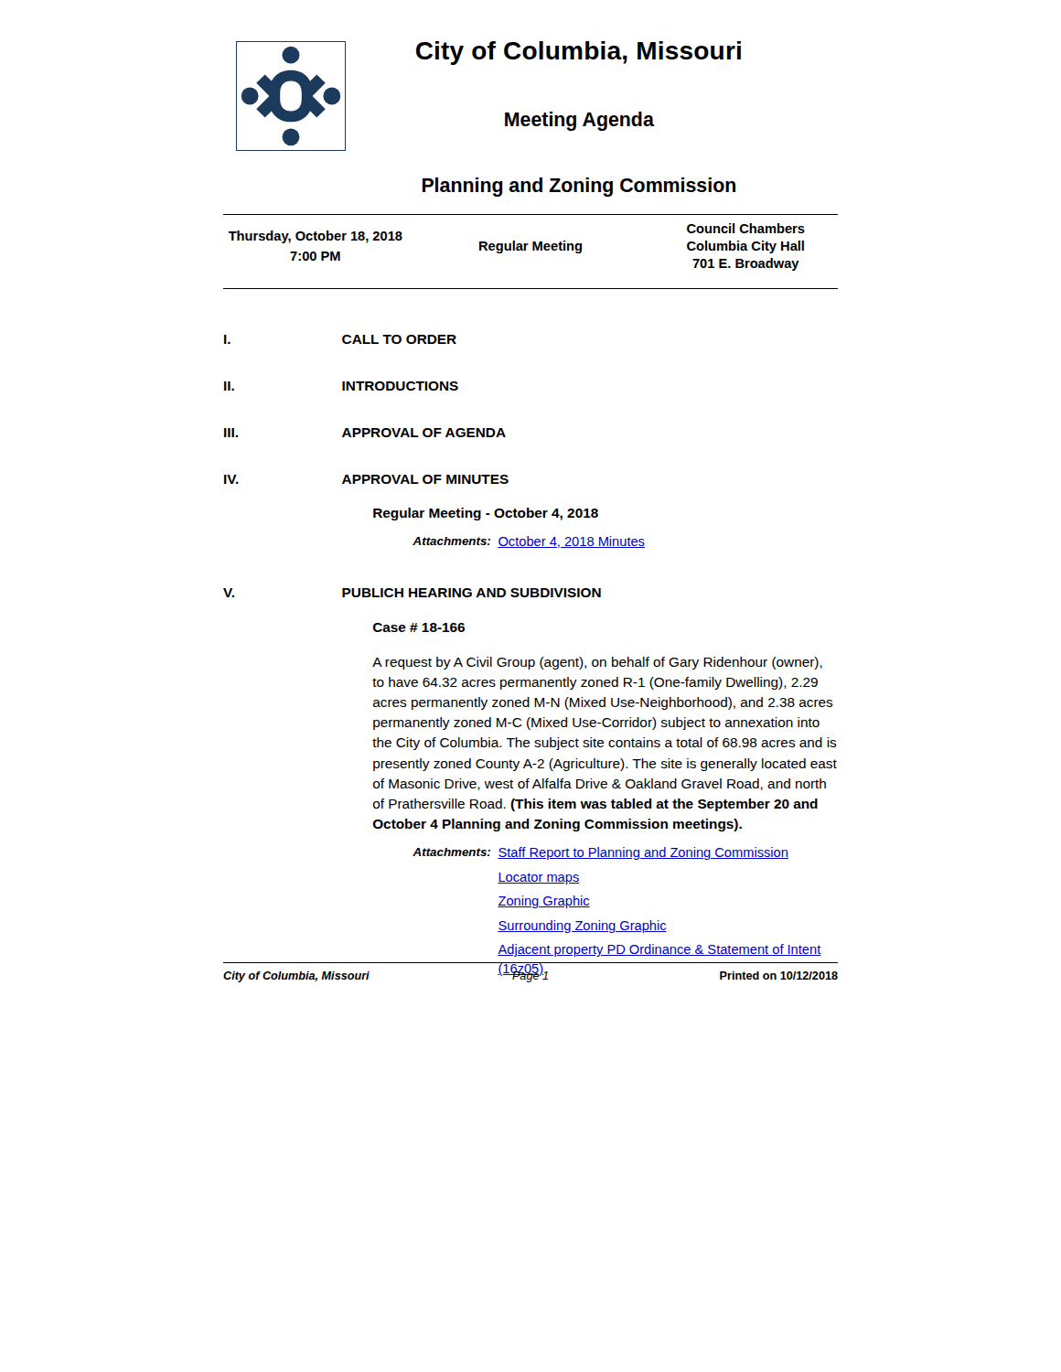City of Columbia, Missouri
Meeting Agenda
Planning and Zoning Commission
Thursday, October 18, 2018
7:00 PM
Regular Meeting
Council Chambers
Columbia City Hall
701 E. Broadway
I.
CALL TO ORDER
II.
INTRODUCTIONS
III.
APPROVAL OF AGENDA
IV.
APPROVAL OF MINUTES
Regular Meeting - October 4, 2018
Attachments:
October 4, 2018 Minutes
V.
PUBLICH HEARING AND SUBDIVISION
Case # 18-166
A request by A Civil Group (agent), on behalf of Gary Ridenhour (owner), to have 64.32 acres permanently zoned R-1 (One-family Dwelling), 2.29 acres permanently zoned M-N (Mixed Use-Neighborhood), and 2.38 acres permanently zoned M-C (Mixed Use-Corridor) subject to annexation into the City of Columbia. The subject site contains a total of 68.98 acres and is presently zoned County A-2 (Agriculture). The site is generally located east of Masonic Drive, west of Alfalfa Drive & Oakland Gravel Road, and north of Prathersville Road. (This item was tabled at the September 20 and October 4 Planning and Zoning Commission meetings).
Attachments:
Staff Report to Planning and Zoning Commission Locator maps Zoning Graphic Surrounding Zoning Graphic Adjacent property PD Ordinance & Statement of Intent (16z05)
City of Columbia, Missouri
Page 1
Printed on 10/12/2018